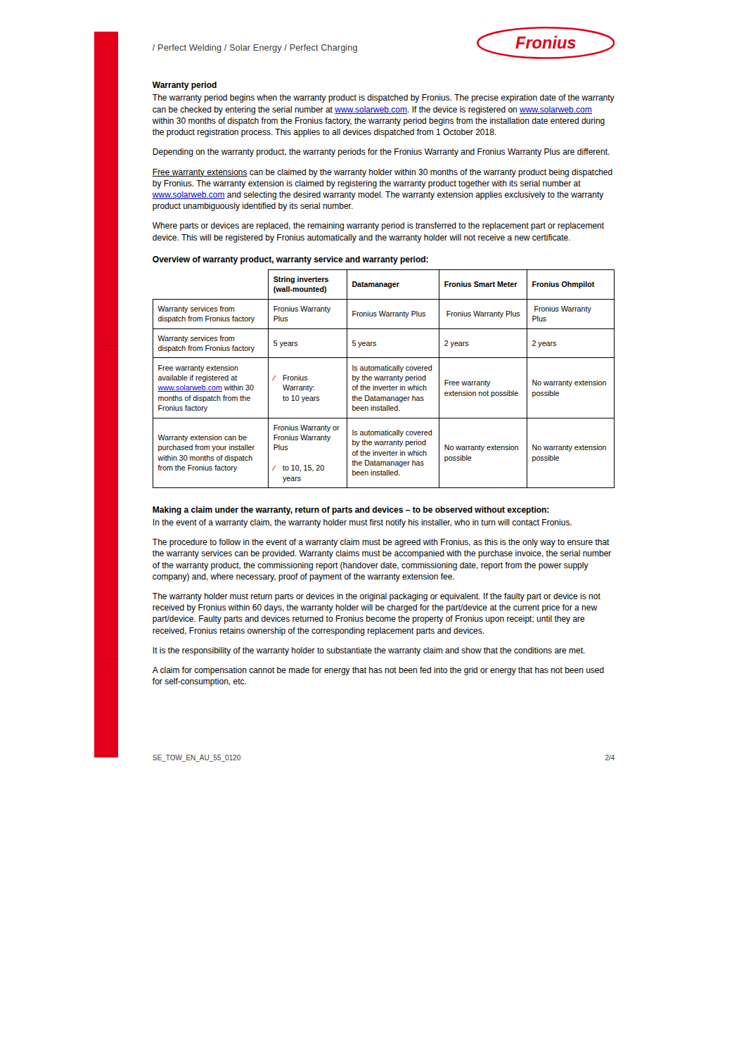/ Perfect Welding / Solar Energy / Perfect Charging
Fronius
Warranty period
The warranty period begins when the warranty product is dispatched by Fronius. The precise expiration date of the warranty can be checked by entering the serial number at www.solarweb.com. If the device is registered on www.solarweb.com within 30 months of dispatch from the Fronius factory, the warranty period begins from the installation date entered during the product registration process. This applies to all devices dispatched from 1 October 2018.
Depending on the warranty product, the warranty periods for the Fronius Warranty and Fronius Warranty Plus are different.
Free warranty extensions can be claimed by the warranty holder within 30 months of the warranty product being dispatched by Fronius. The warranty extension is claimed by registering the warranty product together with its serial number at www.solarweb.com and selecting the desired warranty model. The warranty extension applies exclusively to the warranty product unambiguously identified by its serial number.
Where parts or devices are replaced, the remaining warranty period is transferred to the replacement part or replacement device. This will be registered by Fronius automatically and the warranty holder will not receive a new certificate.
Overview of warranty product, warranty service and warranty period:
| | String inverters (wall-mounted) | Datamanager | Fronius Smart Meter | Fronius Ohmpilot |
| --- | --- | --- | --- | --- |
| Warranty services from dispatch from Fronius factory | Fronius Warranty Plus | Fronius Warranty Plus | Fronius Warranty Plus | Fronius Warranty Plus |
| Warranty services from dispatch from Fronius factory | 5 years | 5 years | 2 years | 2 years |
| Free warranty extension available if registered at www.solarweb.com within 30 months of dispatch from the Fronius factory | Fronius Warranty: to 10 years | Is automatically covered by the warranty period of the inverter in which the Datamanager has been installed. | Free warranty extension not possible | No warranty extension possible |
| Warranty extension can be purchased from your installer within 30 months of dispatch from the Fronius factory | Fronius Warranty or Fronius Warranty Plus to 10, 15, 20 years | Is automatically covered by the warranty period of the inverter in which the Datamanager has been installed. | No warranty extension possible | No warranty extension possible |
Making a claim under the warranty, return of parts and devices – to be observed without exception:
In the event of a warranty claim, the warranty holder must first notify his installer, who in turn will contact Fronius.
The procedure to follow in the event of a warranty claim must be agreed with Fronius, as this is the only way to ensure that the warranty services can be provided. Warranty claims must be accompanied with the purchase invoice, the serial number of the warranty product, the commissioning report (handover date, commissioning date, report from the power supply company) and, where necessary, proof of payment of the warranty extension fee.
The warranty holder must return parts or devices in the original packaging or equivalent. If the faulty part or device is not received by Fronius within 60 days, the warranty holder will be charged for the part/device at the current price for a new part/device. Faulty parts and devices returned to Fronius become the property of Fronius upon receipt; until they are received, Fronius retains ownership of the corresponding replacement parts and devices.
It is the responsibility of the warranty holder to substantiate the warranty claim and show that the conditions are met.
A claim for compensation cannot be made for energy that has not been fed into the grid or energy that has not been used for self-consumption, etc.
SE_TOW_EN_AU_55_0120 2/4